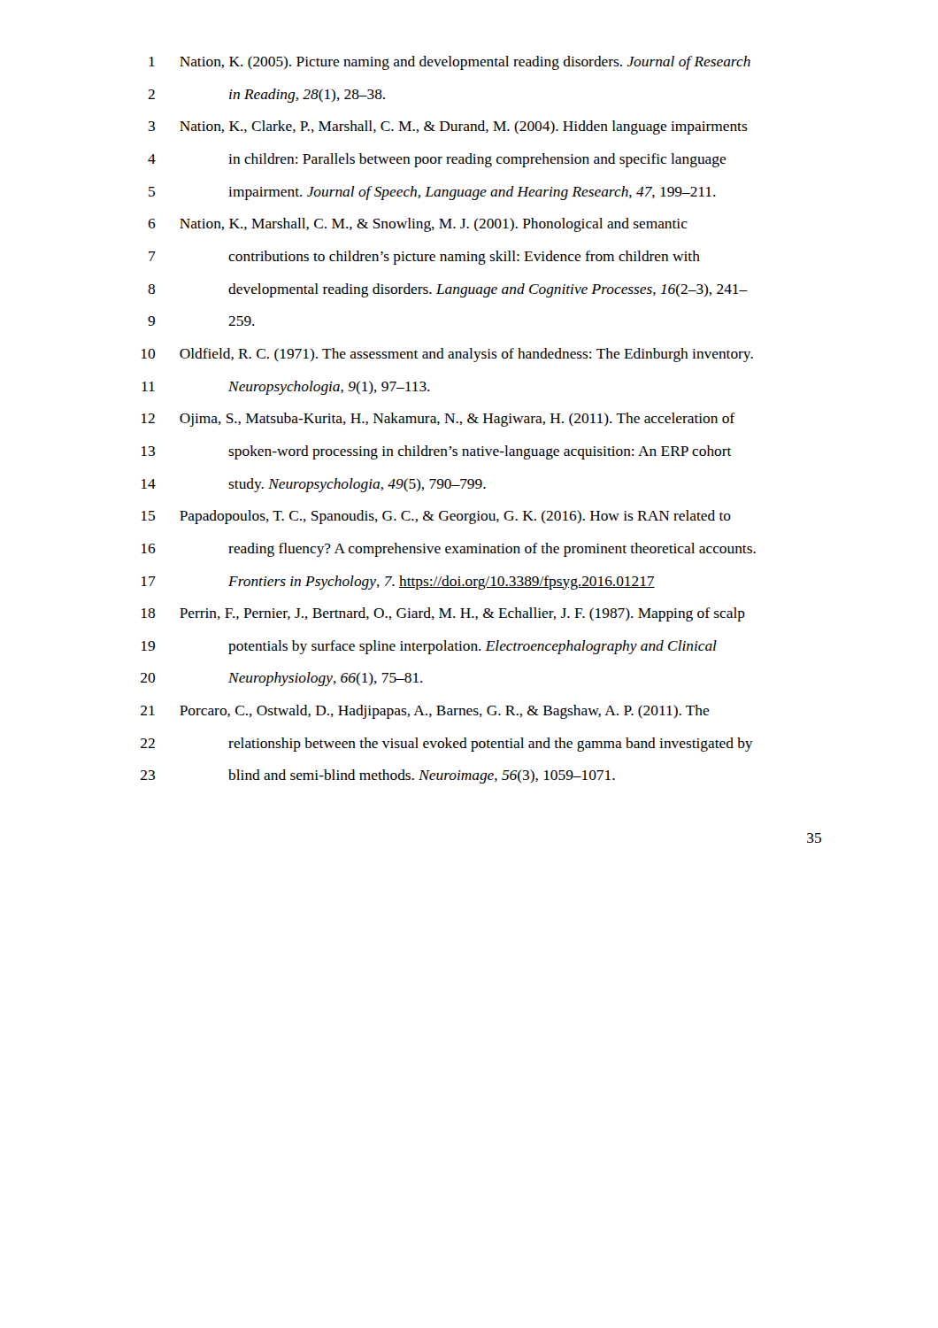| 1 | Nation, K. (2005). Picture naming and developmental reading disorders. Journal of Research |
| 2 | in Reading , 28 (1), 28–38. |
| 3 | Nation, K., Clarke, P., Marshall, C. M., & Durand, M. (2004). Hidden language impairments |
| 4 | in children: Parallels between poor reading comprehension and specific language |
| 5 | impairment. Journal of Speech, Language and Hearing Research , 47 , 199–211. |
| 6 | Nation, K., Marshall, C. M., & Snowling, M. J. (2001). Phonological and semantic |
| 7 | contributions to children’s picture naming skill: Evidence from children with |
| 8 | developmental reading disorders. Language and Cognitive Processes , 16 (2–3), 241– |
| 9 | 259. |
| 10 | Oldfield, R. C. (1971). The assessment and analysis of handedness: The Edinburgh inventory. |
| 11 | Neuropsychologia , 9 (1), 97–113. |
| 12 | Ojima, S., Matsuba-Kurita, H., Nakamura, N., & Hagiwara, H. (2011). The acceleration of |
| 13 | spoken-word processing in children’s native-language acquisition: An ERP cohort |
| 14 | study. Neuropsychologia , 49 (5), 790–799. |
| 15 | Papadopoulos, T. C., Spanoudis, G. C., & Georgiou, G. K. (2016). How is RAN related to |
| 16 | reading fluency? A comprehensive examination of the prominent theoretical accounts. |
| 17 | Frontiers in Psychology , 7 . https://doi.org/10.3389/fpsyg.2016.01217 |
| 18 | Perrin, F., Pernier, J., Bertnard, O., Giard, M. H., & Echallier, J. F. (1987). Mapping of scalp |
| 19 | potentials by surface spline interpolation. Electroencephalography and Clinical |
| 20 | Neurophysiology , 66 (1), 75–81. |
| 21 | Porcaro, C., Ostwald, D., Hadjipapas, A., Barnes, G. R., & Bagshaw, A. P. (2011). The |
| 22 | relationship between the visual evoked potential and the gamma band investigated by |
| 23 | blind and semi-blind methods. Neuroimage , 56 (3), 1059–1071. |
35